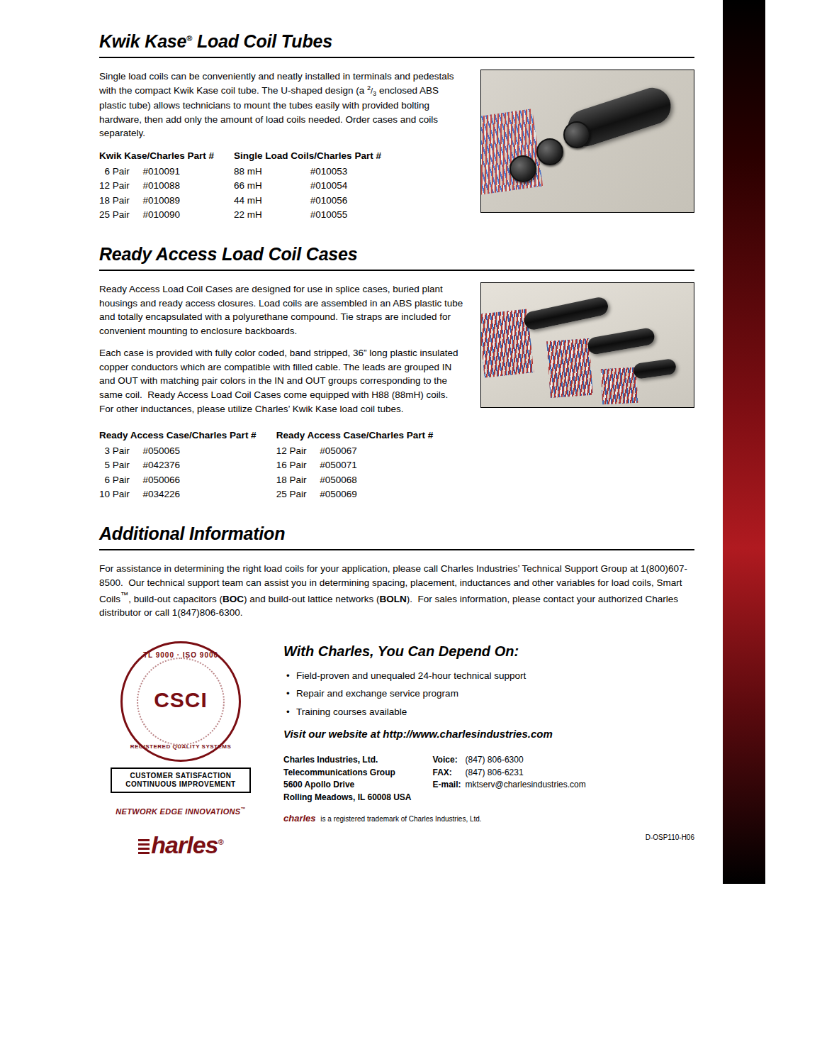Kwik Kase® Load Coil Tubes
Single load coils can be conveniently and neatly installed in terminals and pedestals with the compact Kwik Kase coil tube. The U-shaped design (a 2/3 enclosed ABS plastic tube) allows technicians to mount the tubes easily with provided bolting hardware, then add only the amount of load coils needed. Order cases and coils separately.
| Kwik Kase/Charles Part # | Single Load Coils/Charles Part # |
| --- | --- |
| 6 Pair #010091 | 88 mH | #010053 |
| 12 Pair #010088 | 66 mH | #010054 |
| 18 Pair #010089 | 44 mH | #010056 |
| 25 Pair #010090 | 22 mH | #010055 |
Ready Access Load Coil Cases
Ready Access Load Coil Cases are designed for use in splice cases, buried plant housings and ready access closures. Load coils are assembled in an ABS plastic tube and totally encapsulated with a polyurethane compound. Tie straps are included for convenient mounting to enclosure backboards.
Each case is provided with fully color coded, band stripped, 36” long plastic insulated copper conductors which are compatible with filled cable. The leads are grouped IN and OUT with matching pair colors in the IN and OUT groups corresponding to the same coil. Ready Access Load Coil Cases come equipped with H88 (88mH) coils. For other inductances, please utilize Charles’ Kwik Kase load coil tubes.
| Ready Access Case/Charles Part # | Ready Access Case/Charles Part # |
| --- | --- |
| 3 Pair #050065 | 12 Pair #050067 |
| 5 Pair #042376 | 16 Pair #050071 |
| 6 Pair #050066 | 18 Pair #050068 |
| 10 Pair #034226 | 25 Pair #050069 |
Additional Information
For assistance in determining the right load coils for your application, please call Charles Industries’ Technical Support Group at 1(800)607-8500. Our technical support team can assist you in determining spacing, placement, inductances and other variables for load coils, Smart Coils™, build-out capacitors (BOC) and build-out lattice networks (BOLN). For sales information, please contact your authorized Charles distributor or call 1(847)806-6300.
TL 9000 · ISO 9000
REGISTERED QUALITY SYSTEMS
CSCI
CUSTOMER SATISFACTION
CONTINUOUS IMPROVEMENT
NETWORK EDGE INNOVATIONS™
harles®
With Charles, You Can Depend On:
Field-proven and unequaled 24-hour technical support
Repair and exchange service program
Training courses available
Visit our website at http://www.charlesindustries.com
Charles Industries, Ltd. Telecommunications Group 5600 Apollo Drive Rolling Meadows, IL 60008 USA
| Voice: | (847) 806-6300 |
| FAX: | (847) 806-6231 |
| E-mail: | mktserv@charlesindustries.com |
charles is a registered trademark of Charles Industries, Ltd.
D-OSP110-H06